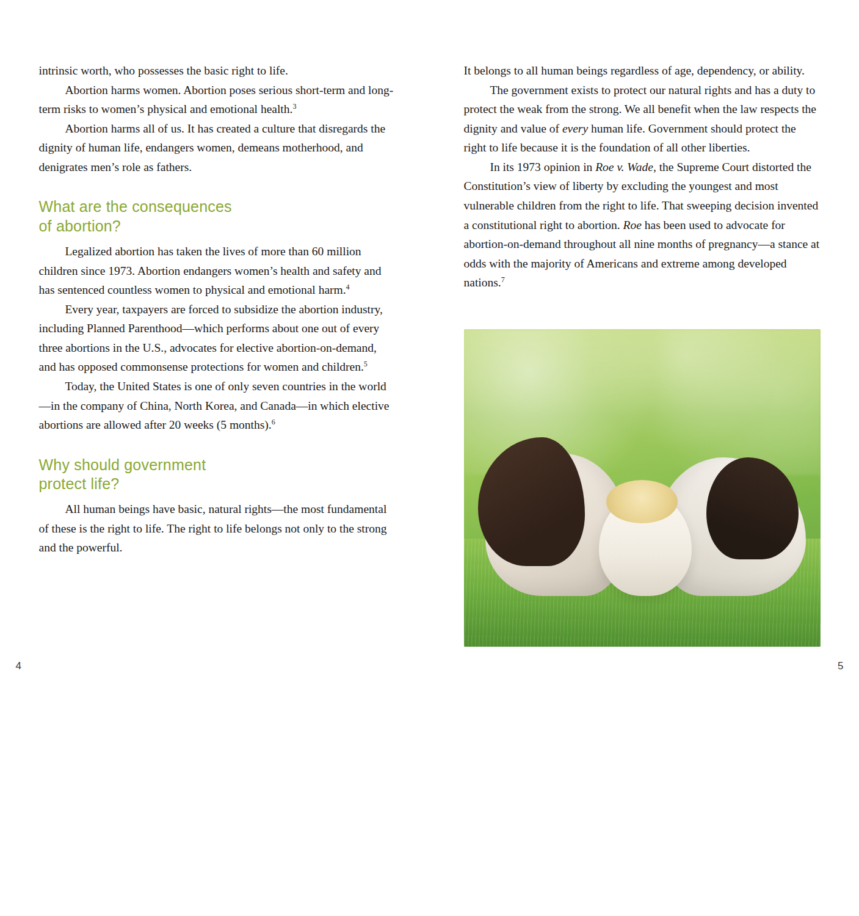intrinsic worth, who possesses the basic right to life.
Abortion harms women. Abortion poses serious short-term and long-term risks to women’s physical and emotional health.3
Abortion harms all of us. It has created a culture that disregards the dignity of human life, endangers women, demeans motherhood, and denigrates men’s role as fathers.
What are the consequences
of abortion?
Legalized abortion has taken the lives of more than 60 million children since 1973. Abortion endangers women’s health and safety and has sentenced countless women to physical and emotional harm.4
Every year, taxpayers are forced to subsidize the abortion industry, including Planned Parenthood—which performs about one out of every three abortions in the U.S., advocates for elective abortion-on-demand, and has opposed commonsense protections for women and children.5
Today, the United States is one of only seven countries in the world—in the company of China, North Korea, and Canada—in which elective abortions are allowed after 20 weeks (5 months).6
Why should government
protect life?
All human beings have basic, natural rights—the most fundamental of these is the right to life. The right to life belongs not only to the strong and the powerful.
It belongs to all human beings regardless of age, dependency, or ability.
The government exists to protect our natural rights and has a duty to protect the weak from the strong. We all benefit when the law respects the dignity and value of every human life. Government should protect the right to life because it is the foundation of all other liberties.
In its 1973 opinion in Roe v. Wade, the Supreme Court distorted the Constitution’s view of liberty by excluding the youngest and most vulnerable children from the right to life. That sweeping decision invented a constitutional right to abortion. Roe has been used to advocate for abortion-on-demand throughout all nine months of pregnancy—a stance at odds with the majority of Americans and extreme among developed nations.7
4
5